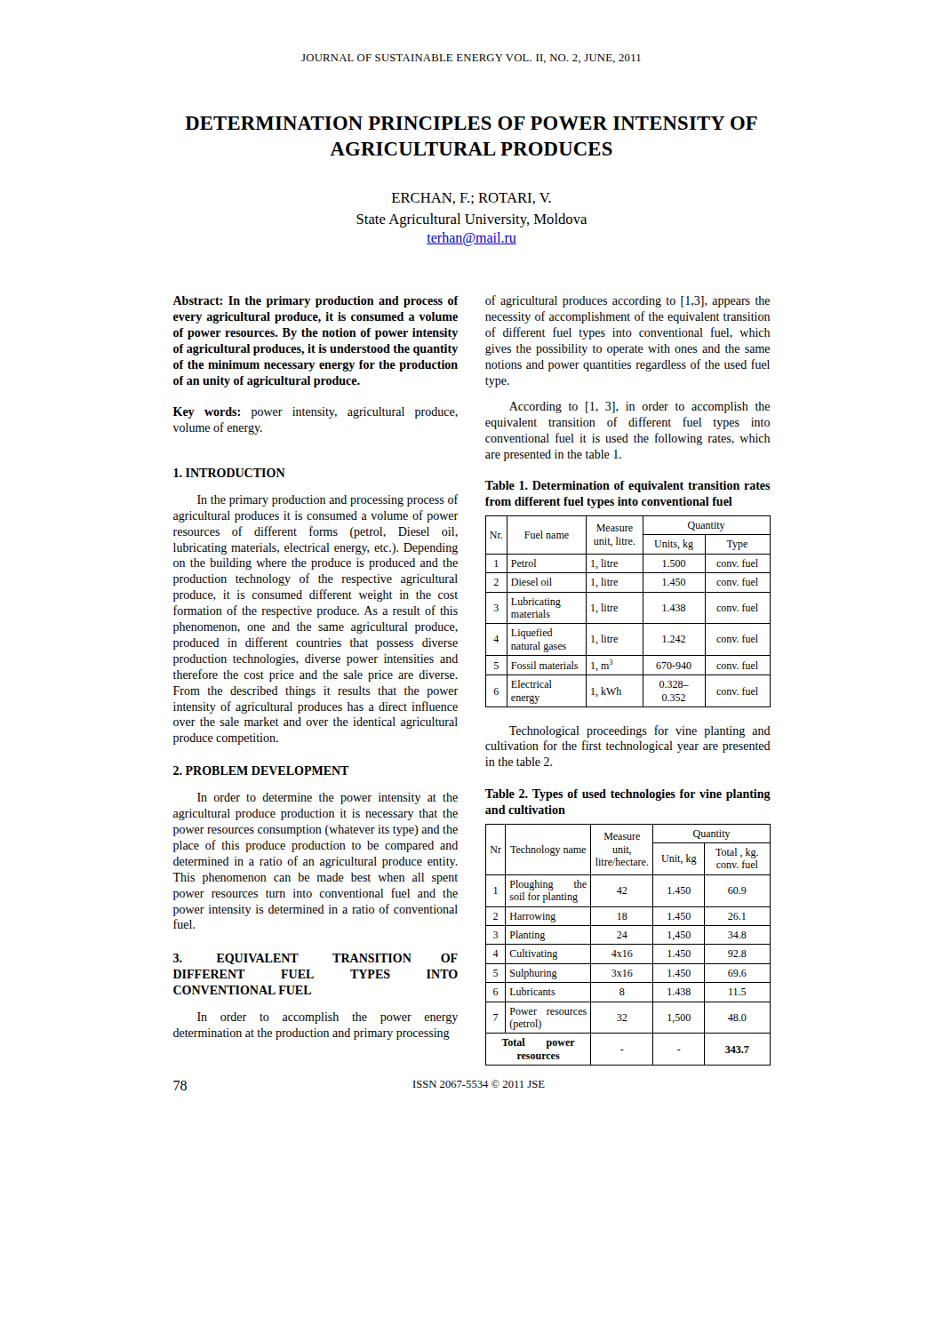JOURNAL OF SUSTAINABLE ENERGY VOL. II, NO. 2, JUNE, 2011
DETERMINATION PRINCIPLES OF POWER INTENSITY OF
AGRICULTURAL PRODUCES
ERCHAN, F.; ROTARI, V.
State Agricultural University, Moldova
terhan@mail.ru
Abstract: In the primary production and process of every agricultural produce, it is consumed a volume of power resources. By the notion of power intensity of agricultural produces, it is understood the quantity of the minimum necessary energy for the production of an unity of agricultural produce.
Key words: power intensity, agricultural produce, volume of energy.
1. INTRODUCTION
In the primary production and processing process of agricultural produces it is consumed a volume of power resources of different forms (petrol, Diesel oil, lubricating materials, electrical energy, etc.). Depending on the building where the produce is produced and the production technology of the respective agricultural produce, it is consumed different weight in the cost formation of the respective produce. As a result of this phenomenon, one and the same agricultural produce, produced in different countries that possess diverse production technologies, diverse power intensities and therefore the cost price and the sale price are diverse. From the described things it results that the power intensity of agricultural produces has a direct influence over the sale market and over the identical agricultural produce competition.
2. PROBLEM DEVELOPMENT
In order to determine the power intensity at the agricultural produce production it is necessary that the power resources consumption (whatever its type) and the place of this produce production to be compared and determined in a ratio of an agricultural produce entity. This phenomenon can be made best when all spent power resources turn into conventional fuel and the power intensity is determined in a ratio of conventional fuel.
3. EQUIVALENT TRANSITION OF DIFFERENT FUEL TYPES INTO CONVENTIONAL FUEL
In order to accomplish the power energy determination at the production and primary processing
of agricultural produces according to [1,3], appears the necessity of accomplishment of the equivalent transition of different fuel types into conventional fuel, which gives the possibility to operate with ones and the same notions and power quantities regardless of the used fuel type.
According to [1, 3], in order to accomplish the equivalent transition of different fuel types into conventional fuel it is used the following rates, which are presented in the table 1.
Table 1. Determination of equivalent transition rates from different fuel types into conventional fuel
| Nr. | Fuel name | Measure unit, litre. | Quantity |
| --- | --- | --- | --- |
| Units, kg | Type |
| 1 | Petrol | 1, litre | 1.500 | conv. fuel |
| 2 | Diesel oil | 1, litre | 1.450 | conv. fuel |
| 3 | Lubricating materials | 1, litre | 1.438 | conv. fuel |
| 4 | Liquefied natural gases | 1, litre | 1.242 | conv. fuel |
| 5 | Fossil materials | 1, m 3 | 670-940 | conv. fuel |
| 6 | Electrical energy | 1, kWh | 0.328– 0.352 | conv. fuel |
Technological proceedings for vine planting and cultivation for the first technological year are presented in the table 2.
Table 2. Types of used technologies for vine planting and cultivation
| Nr | Technology name | Measure unit, litre/hectare. | Quantity |
| --- | --- | --- | --- |
| Unit, kg | Total , kg. conv. fuel |
| 1 | Ploughing the soil for planting | 42 | 1.450 | 60.9 |
| 2 | Harrowing | 18 | 1.450 | 26.1 |
| 3 | Planting | 24 | 1,450 | 34.8 |
| 4 | Cultivating | 4x16 | 1.450 | 92.8 |
| 5 | Sulphuring | 3x16 | 1.450 | 69.6 |
| 6 | Lubricants | 8 | 1.438 | 11.5 |
| 7 | Power resources (petrol) | 32 | 1,500 | 48.0 |
| Total power resources | - | - | 343.7 |
78
ISSN 2067-5534 © 2011 JSE